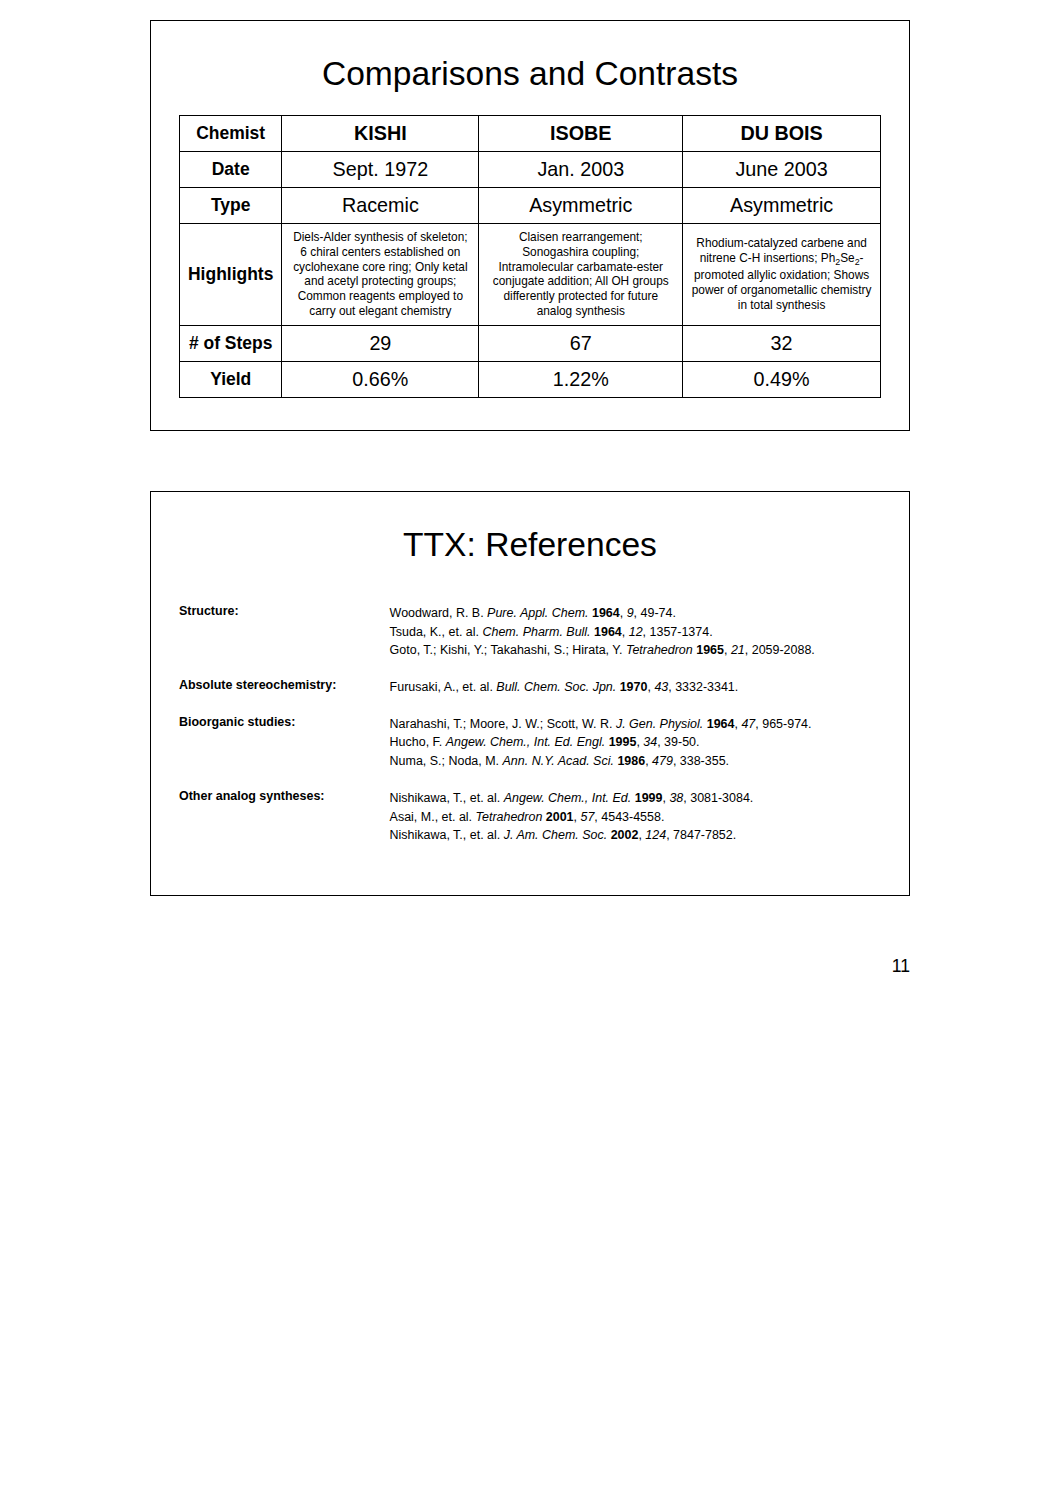Comparisons and Contrasts
| Chemist | KISHI | ISOBE | DU BOIS |
| --- | --- | --- | --- |
| Date | Sept. 1972 | Jan. 2003 | June 2003 |
| Type | Racemic | Asymmetric | Asymmetric |
| Highlights | Diels-Alder synthesis of skeleton; 6 chiral centers established on cyclohexane core ring; Only ketal and acetyl protecting groups; Common reagents employed to carry out elegant chemistry | Claisen rearrangement; Sonogashira coupling; Intramolecular carbamate-ester conjugate addition; All OH groups differently protected for future analog synthesis | Rhodium-catalyzed carbene and nitrene C-H insertions; Ph 2 Se 2 -promoted allylic oxidation; Shows power of organometallic chemistry in total synthesis |
| # of Steps | 29 | 67 | 32 |
| Yield | 0.66% | 1.22% | 0.49% |
TTX: References
| Structure: | Woodward, R. B. Pure. Appl. Chem. 1964 , 9 , 49-74. Tsuda, K., et. al. Chem. Pharm. Bull. 1964 , 12 , 1357-1374. Goto, T.; Kishi, Y.; Takahashi, S.; Hirata, Y. Tetrahedron 1965 , 21 , 2059-2088. |
| Absolute stereochemistry: | Furusaki, A., et. al. Bull. Chem. Soc. Jpn. 1970 , 43 , 3332-3341. |
| Bioorganic studies: | Narahashi, T.; Moore, J. W.; Scott, W. R. J. Gen. Physiol. 1964 , 47 , 965-974. Hucho, F. Angew. Chem., Int. Ed. Engl. 1995 , 34 , 39-50. Numa, S.; Noda, M. Ann. N.Y. Acad. Sci. 1986 , 479 , 338-355. |
| Other analog syntheses: | Nishikawa, T., et. al. Angew. Chem., Int. Ed. 1999 , 38 , 3081-3084. Asai, M., et. al. Tetrahedron 2001 , 57 , 4543-4558. Nishikawa, T., et. al. J. Am. Chem. Soc. 2002 , 124 , 7847-7852. |
11